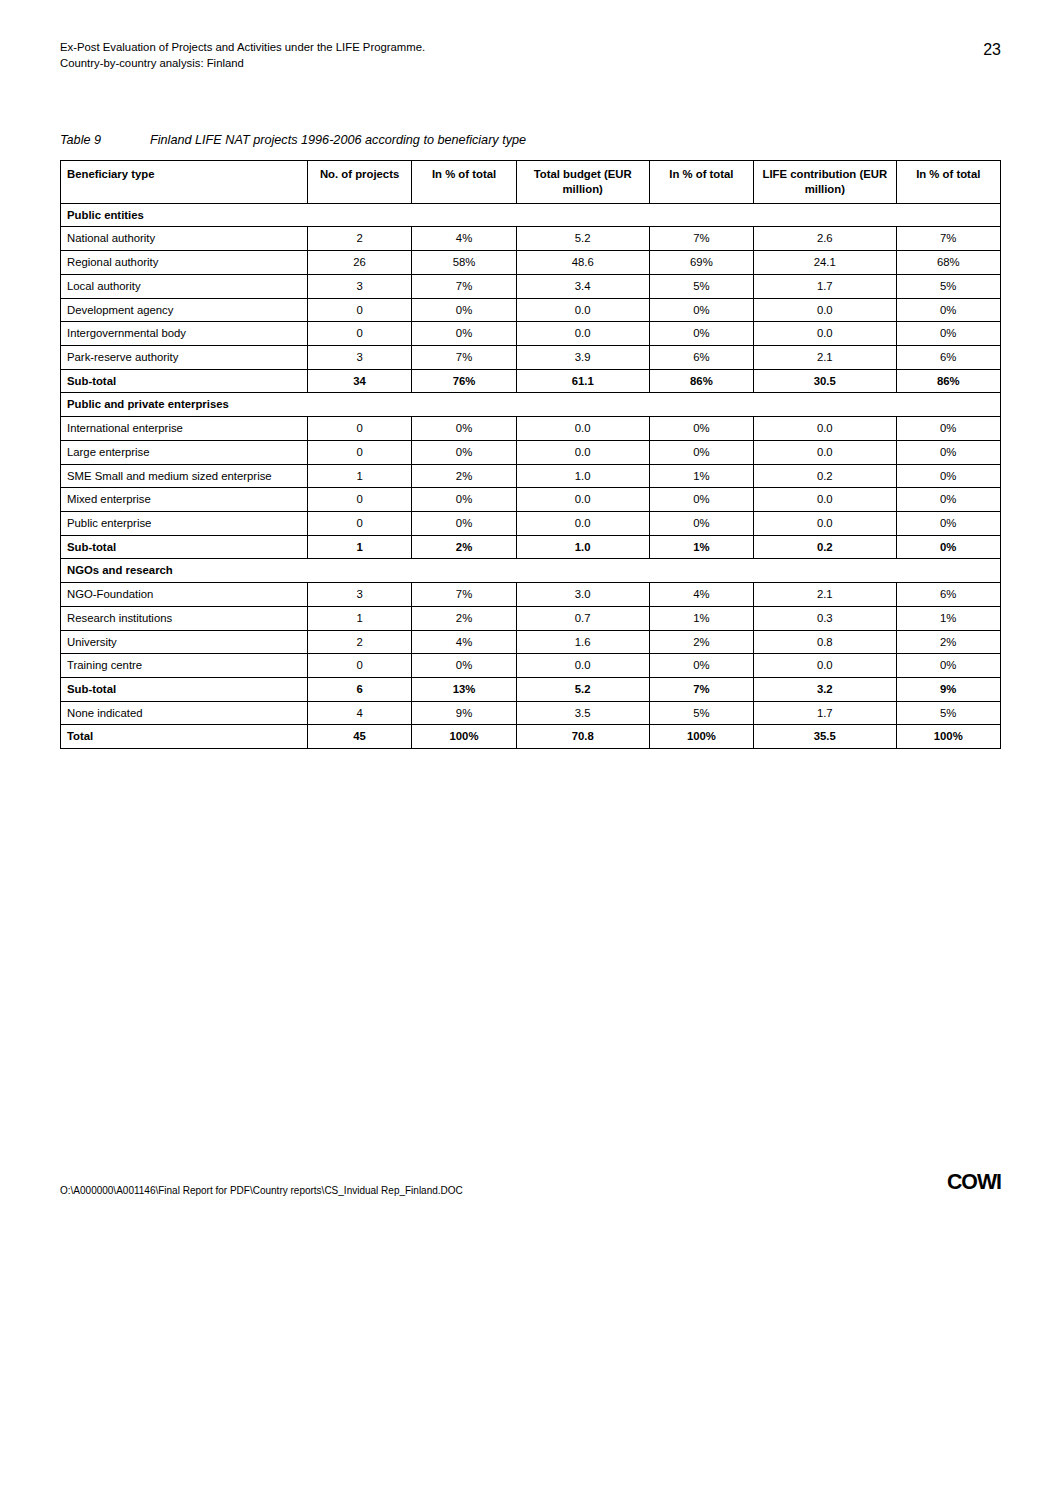Ex-Post Evaluation of Projects and Activities under the LIFE Programme.
Country-by-country analysis: Finland
23
Table 9 Finland LIFE NAT projects 1996-2006 according to beneficiary type
| Beneficiary type | No. of projects | In % of total | Total budget (EUR million) | In % of total | LIFE contribution (EUR million) | In % of total |
| --- | --- | --- | --- | --- | --- | --- |
| Public entities |
| National authority | 2 | 4% | 5.2 | 7% | 2.6 | 7% |
| Regional authority | 26 | 58% | 48.6 | 69% | 24.1 | 68% |
| Local authority | 3 | 7% | 3.4 | 5% | 1.7 | 5% |
| Development agency | 0 | 0% | 0.0 | 0% | 0.0 | 0% |
| Intergovernmental body | 0 | 0% | 0.0 | 0% | 0.0 | 0% |
| Park-reserve authority | 3 | 7% | 3.9 | 6% | 2.1 | 6% |
| Sub-total | 34 | 76% | 61.1 | 86% | 30.5 | 86% |
| Public and private enterprises |
| International enterprise | 0 | 0% | 0.0 | 0% | 0.0 | 0% |
| Large enterprise | 0 | 0% | 0.0 | 0% | 0.0 | 0% |
| SME Small and medium sized enterprise | 1 | 2% | 1.0 | 1% | 0.2 | 0% |
| Mixed enterprise | 0 | 0% | 0.0 | 0% | 0.0 | 0% |
| Public enterprise | 0 | 0% | 0.0 | 0% | 0.0 | 0% |
| Sub-total | 1 | 2% | 1.0 | 1% | 0.2 | 0% |
| NGOs and research |
| NGO-Foundation | 3 | 7% | 3.0 | 4% | 2.1 | 6% |
| Research institutions | 1 | 2% | 0.7 | 1% | 0.3 | 1% |
| University | 2 | 4% | 1.6 | 2% | 0.8 | 2% |
| Training centre | 0 | 0% | 0.0 | 0% | 0.0 | 0% |
| Sub-total | 6 | 13% | 5.2 | 7% | 3.2 | 9% |
| None indicated | 4 | 9% | 3.5 | 5% | 1.7 | 5% |
| Total | 45 | 100% | 70.8 | 100% | 35.5 | 100% |
O:\A000000\A001146\Final Report for PDF\Country reports\CS_Invidual Rep_Finland.DOC
COWI